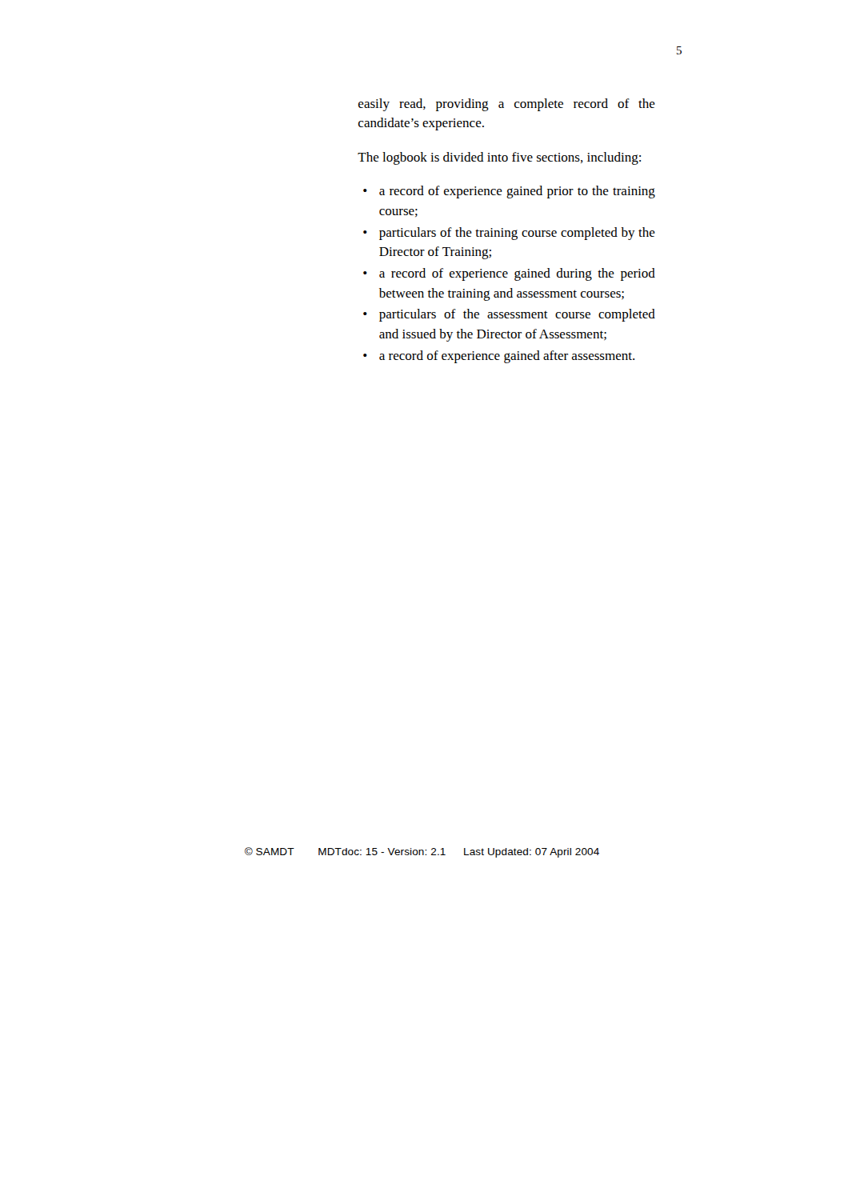5
easily read, providing a complete record of the candidate’s experience.
The logbook is divided into five sections, including:
a record of experience gained prior to the training course;
particulars of the training course completed by the Director of Training;
a record of experience gained during the period between the training and assessment courses;
particulars of the assessment course completed and issued by the Director of Assessment;
a record of experience gained after assessment.
© SAMDT MDTdoc: 15 - Version: 2.1 Last Updated: 07 April 2004